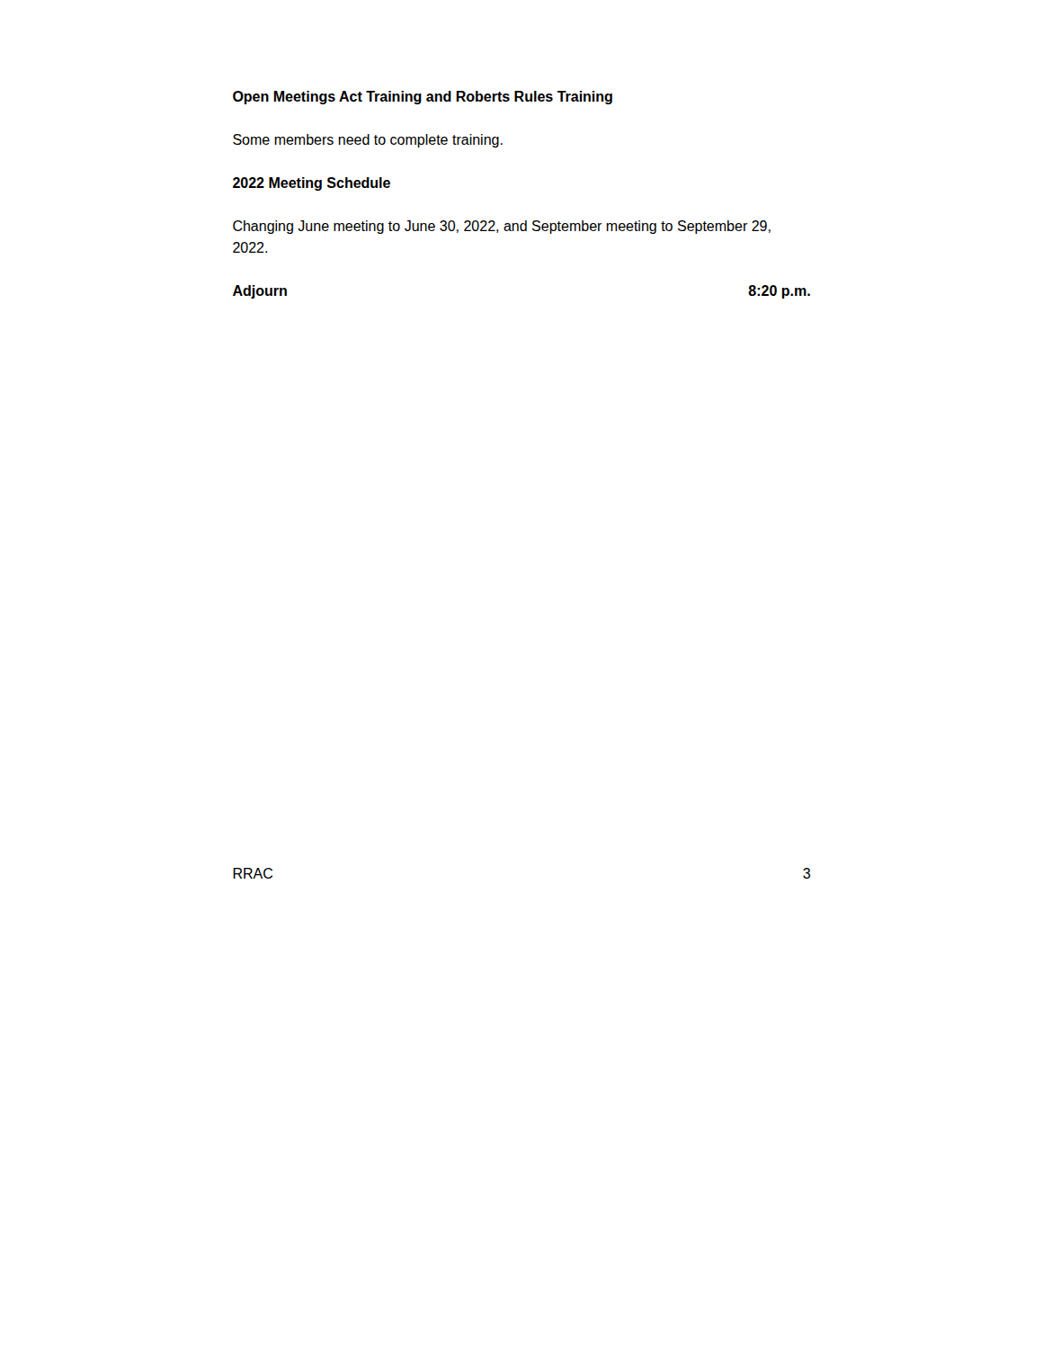Open Meetings Act Training and Roberts Rules Training
Some members need to complete training.
2022 Meeting Schedule
Changing June meeting to June 30, 2022, and September meeting to September 29, 2022.
Adjourn 8:20 p.m.
RRAC 3